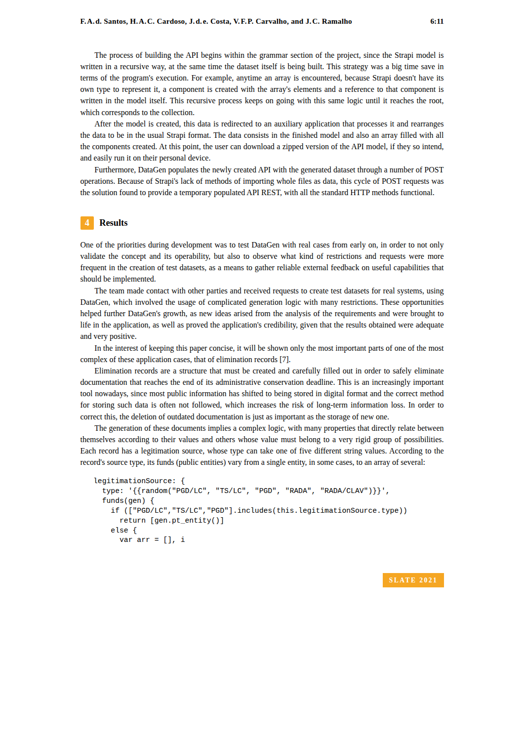F. A. d. Santos, H. A. C. Cardoso, J. d. e. Costa, V. F. P. Carvalho, and J. C. Ramalho 6:11
The process of building the API begins within the grammar section of the project, since the Strapi model is written in a recursive way, at the same time the dataset itself is being built. This strategy was a big time save in terms of the program's execution. For example, anytime an array is encountered, because Strapi doesn't have its own type to represent it, a component is created with the array's elements and a reference to that component is written in the model itself. This recursive process keeps on going with this same logic until it reaches the root, which corresponds to the collection.
After the model is created, this data is redirected to an auxiliary application that processes it and rearranges the data to be in the usual Strapi format. The data consists in the finished model and also an array filled with all the components created. At this point, the user can download a zipped version of the API model, if they so intend, and easily run it on their personal device.
Furthermore, DataGen populates the newly created API with the generated dataset through a number of POST operations. Because of Strapi's lack of methods of importing whole files as data, this cycle of POST requests was the solution found to provide a temporary populated API REST, with all the standard HTTP methods functional.
4 Results
One of the priorities during development was to test DataGen with real cases from early on, in order to not only validate the concept and its operability, but also to observe what kind of restrictions and requests were more frequent in the creation of test datasets, as a means to gather reliable external feedback on useful capabilities that should be implemented.
The team made contact with other parties and received requests to create test datasets for real systems, using DataGen, which involved the usage of complicated generation logic with many restrictions. These opportunities helped further DataGen's growth, as new ideas arised from the analysis of the requirements and were brought to life in the application, as well as proved the application's credibility, given that the results obtained were adequate and very positive.
In the interest of keeping this paper concise, it will be shown only the most important parts of one of the most complex of these application cases, that of elimination records [7].
Elimination records are a structure that must be created and carefully filled out in order to safely eliminate documentation that reaches the end of its administrative conservation deadline. This is an increasingly important tool nowadays, since most public information has shifted to being stored in digital format and the correct method for storing such data is often not followed, which increases the risk of long-term information loss. In order to correct this, the deletion of outdated documentation is just as important as the storage of new one.
The generation of these documents implies a complex logic, with many properties that directly relate between themselves according to their values and others whose value must belong to a very rigid group of possibilities. Each record has a legitimation source, whose type can take one of five different string values. According to the record's source type, its funds (public entities) vary from a single entity, in some cases, to an array of several:
legitimationSource: {
  type: '{{random("PGD/LC", "TS/LC", "PGD", "RADA", "RADA/CLAV")}}',
  funds(gen) {
    if (["PGD/LC","TS/LC","PGD"].includes(this.legitimationSource.type))
      return [gen.pt_entity()]
    else {
      var arr = [], i
SLATE 2021